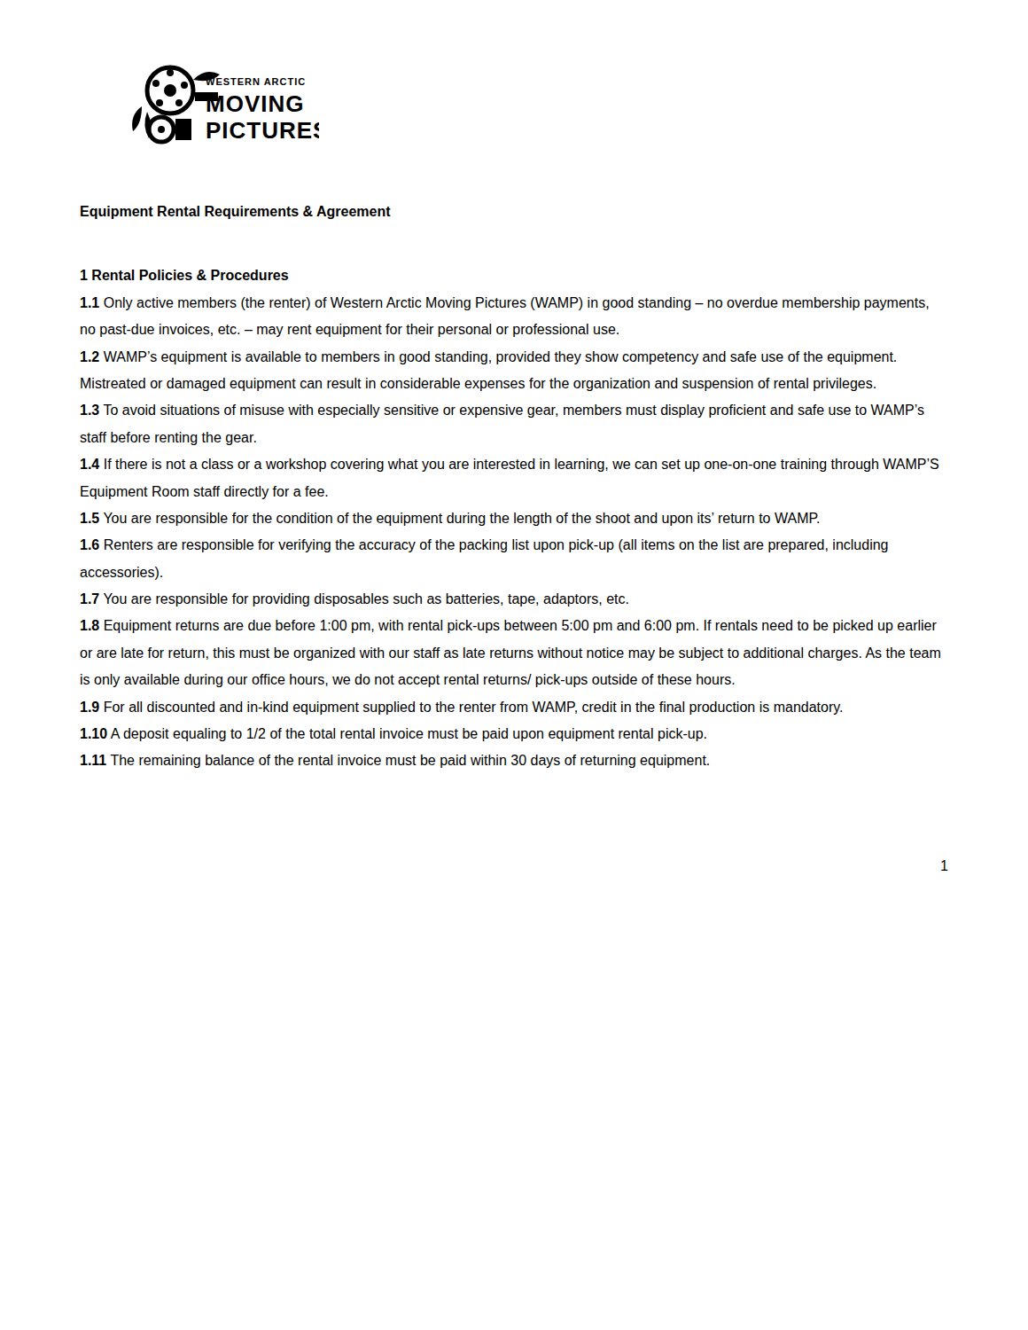WESTERN ARCTIC MOVING PICTURES
Equipment Rental Requirements & Agreement
1 Rental Policies & Procedures
1.1 Only active members (the renter) of Western Arctic Moving Pictures (WAMP) in good standing – no overdue membership payments, no past-due invoices, etc. – may rent equipment for their personal or professional use.
1.2 WAMP’s equipment is available to members in good standing, provided they show competency and safe use of the equipment. Mistreated or damaged equipment can result in considerable expenses for the organization and suspension of rental privileges.
1.3 To avoid situations of misuse with especially sensitive or expensive gear, members must display proficient and safe use to WAMP’s staff before renting the gear.
1.4 If there is not a class or a workshop covering what you are interested in learning, we can set up one-on-one training through WAMP’S Equipment Room staff directly for a fee.
1.5 You are responsible for the condition of the equipment during the length of the shoot and upon its’ return to WAMP.
1.6 Renters are responsible for verifying the accuracy of the packing list upon pick-up (all items on the list are prepared, including accessories).
1.7 You are responsible for providing disposables such as batteries, tape, adaptors, etc.
1.8 Equipment returns are due before 1:00 pm, with rental pick-ups between 5:00 pm and 6:00 pm. If rentals need to be picked up earlier or are late for return, this must be organized with our staff as late returns without notice may be subject to additional charges. As the team is only available during our office hours, we do not accept rental returns/ pick-ups outside of these hours.
1.9 For all discounted and in-kind equipment supplied to the renter from WAMP, credit in the final production is mandatory.
1.10 A deposit equaling to 1/2 of the total rental invoice must be paid upon equipment rental pick-up.
1.11 The remaining balance of the rental invoice must be paid within 30 days of returning equipment.
1